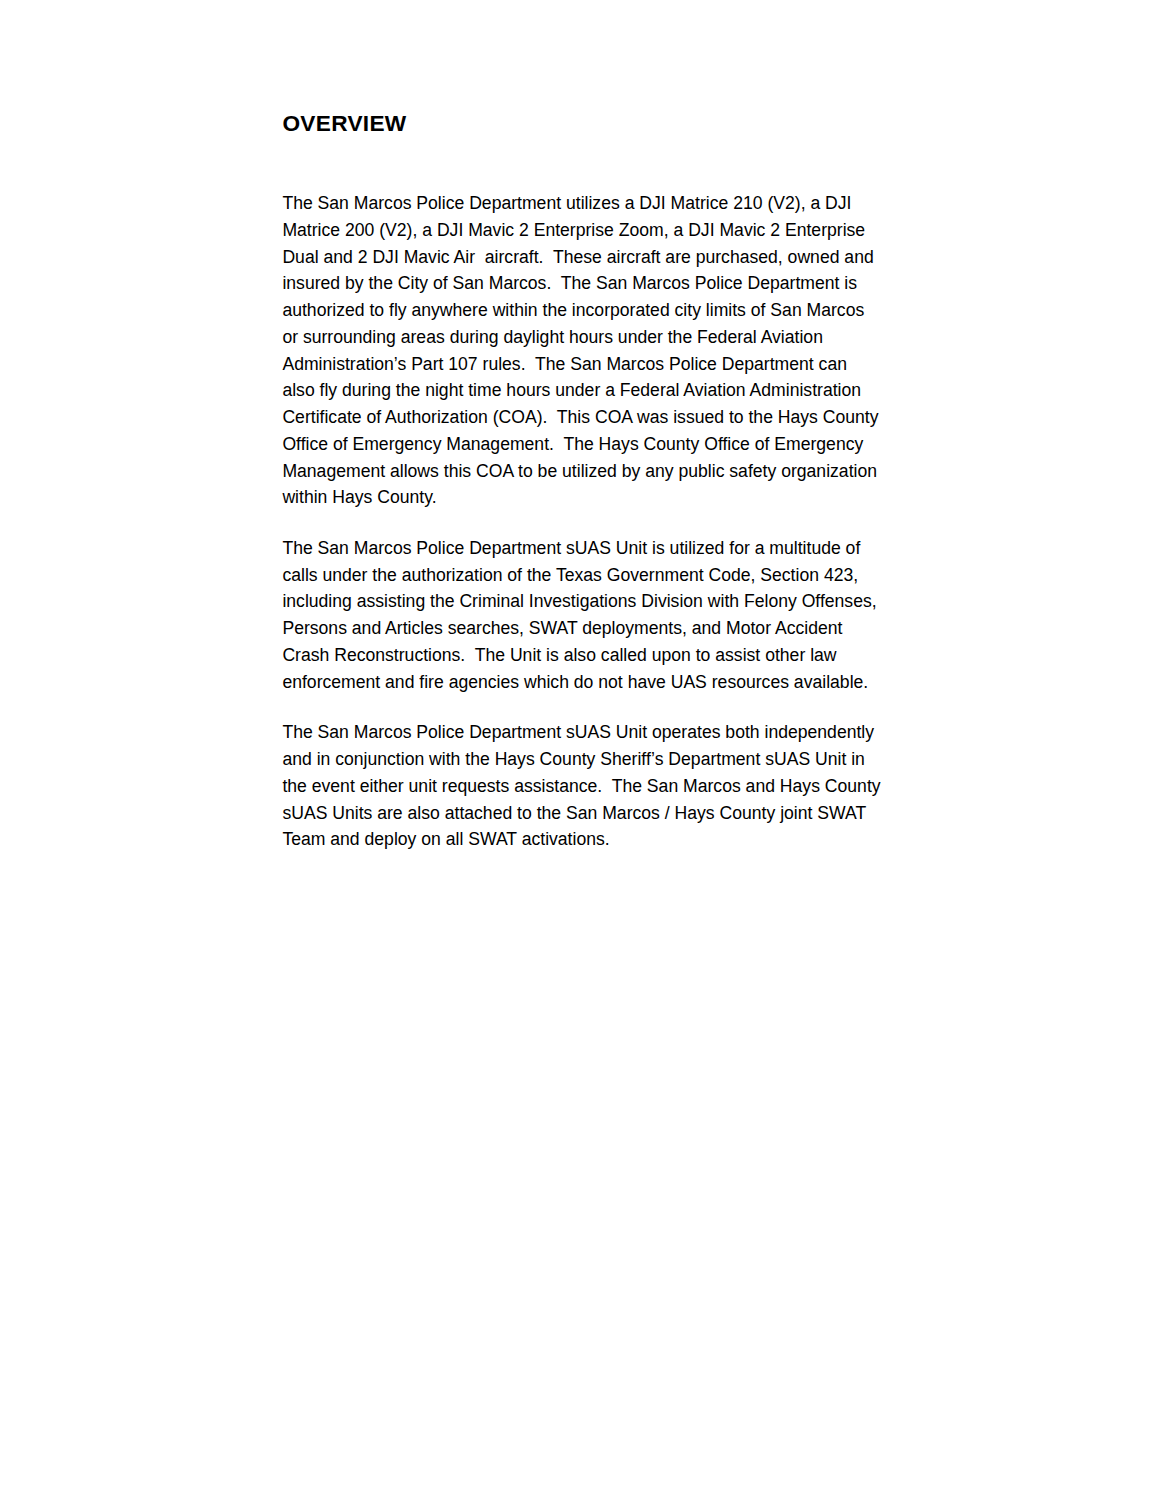OVERVIEW
The San Marcos Police Department utilizes a DJI Matrice 210 (V2), a DJI Matrice 200 (V2), a DJI Mavic 2 Enterprise Zoom, a DJI Mavic 2 Enterprise Dual and 2 DJI Mavic Air aircraft. These aircraft are purchased, owned and insured by the City of San Marcos. The San Marcos Police Department is authorized to fly anywhere within the incorporated city limits of San Marcos or surrounding areas during daylight hours under the Federal Aviation Administration’s Part 107 rules. The San Marcos Police Department can also fly during the night time hours under a Federal Aviation Administration Certificate of Authorization (COA). This COA was issued to the Hays County Office of Emergency Management. The Hays County Office of Emergency Management allows this COA to be utilized by any public safety organization within Hays County.
The San Marcos Police Department sUAS Unit is utilized for a multitude of calls under the authorization of the Texas Government Code, Section 423, including assisting the Criminal Investigations Division with Felony Offenses, Persons and Articles searches, SWAT deployments, and Motor Accident Crash Reconstructions. The Unit is also called upon to assist other law enforcement and fire agencies which do not have UAS resources available.
The San Marcos Police Department sUAS Unit operates both independently and in conjunction with the Hays County Sheriff’s Department sUAS Unit in the event either unit requests assistance. The San Marcos and Hays County sUAS Units are also attached to the San Marcos / Hays County joint SWAT Team and deploy on all SWAT activations.